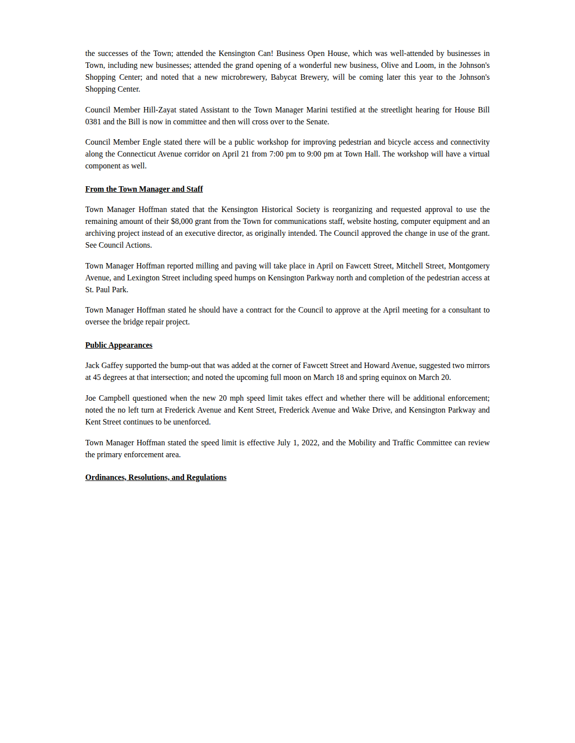the successes of the Town; attended the Kensington Can! Business Open House, which was well-attended by businesses in Town, including new businesses; attended the grand opening of a wonderful new business, Olive and Loom, in the Johnson's Shopping Center; and noted that a new microbrewery, Babycat Brewery, will be coming later this year to the Johnson's Shopping Center.
Council Member Hill-Zayat stated Assistant to the Town Manager Marini testified at the streetlight hearing for House Bill 0381 and the Bill is now in committee and then will cross over to the Senate.
Council Member Engle stated there will be a public workshop for improving pedestrian and bicycle access and connectivity along the Connecticut Avenue corridor on April 21 from 7:00 pm to 9:00 pm at Town Hall. The workshop will have a virtual component as well.
From the Town Manager and Staff
Town Manager Hoffman stated that the Kensington Historical Society is reorganizing and requested approval to use the remaining amount of their $8,000 grant from the Town for communications staff, website hosting, computer equipment and an archiving project instead of an executive director, as originally intended. The Council approved the change in use of the grant. See Council Actions.
Town Manager Hoffman reported milling and paving will take place in April on Fawcett Street, Mitchell Street, Montgomery Avenue, and Lexington Street including speed humps on Kensington Parkway north and completion of the pedestrian access at St. Paul Park.
Town Manager Hoffman stated he should have a contract for the Council to approve at the April meeting for a consultant to oversee the bridge repair project.
Public Appearances
Jack Gaffey supported the bump-out that was added at the corner of Fawcett Street and Howard Avenue, suggested two mirrors at 45 degrees at that intersection; and noted the upcoming full moon on March 18 and spring equinox on March 20.
Joe Campbell questioned when the new 20 mph speed limit takes effect and whether there will be additional enforcement; noted the no left turn at Frederick Avenue and Kent Street, Frederick Avenue and Wake Drive, and Kensington Parkway and Kent Street continues to be unenforced.
Town Manager Hoffman stated the speed limit is effective July 1, 2022, and the Mobility and Traffic Committee can review the primary enforcement area.
Ordinances, Resolutions, and Regulations